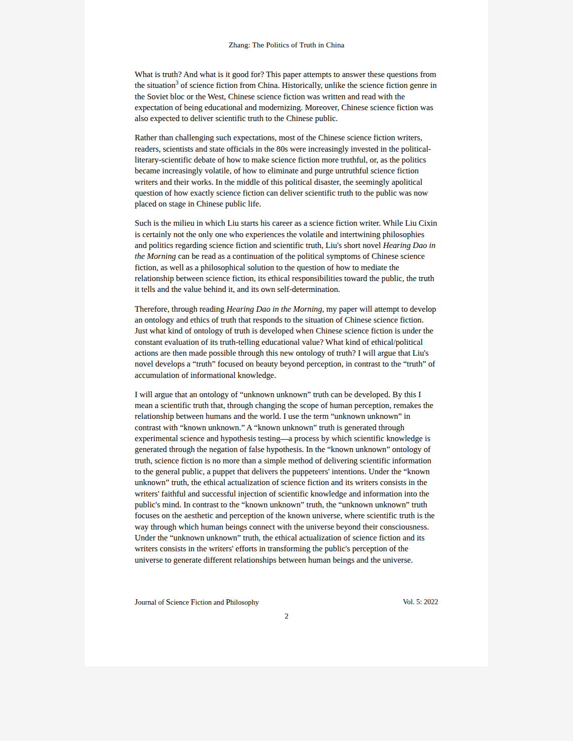Zhang: The Politics of Truth in China
What is truth? And what is it good for? This paper attempts to answer these questions from the situation3 of science fiction from China. Historically, unlike the science fiction genre in the Soviet bloc or the West, Chinese science fiction was written and read with the expectation of being educational and modernizing. Moreover, Chinese science fiction was also expected to deliver scientific truth to the Chinese public.
Rather than challenging such expectations, most of the Chinese science fiction writers, readers, scientists and state officials in the 80s were increasingly invested in the political-literary-scientific debate of how to make science fiction more truthful, or, as the politics became increasingly volatile, of how to eliminate and purge untruthful science fiction writers and their works. In the middle of this political disaster, the seemingly apolitical question of how exactly science fiction can deliver scientific truth to the public was now placed on stage in Chinese public life.
Such is the milieu in which Liu starts his career as a science fiction writer. While Liu Cixin is certainly not the only one who experiences the volatile and intertwining philosophies and politics regarding science fiction and scientific truth, Liu's short novel Hearing Dao in the Morning can be read as a continuation of the political symptoms of Chinese science fiction, as well as a philosophical solution to the question of how to mediate the relationship between science fiction, its ethical responsibilities toward the public, the truth it tells and the value behind it, and its own self-determination.
Therefore, through reading Hearing Dao in the Morning, my paper will attempt to develop an ontology and ethics of truth that responds to the situation of Chinese science fiction. Just what kind of ontology of truth is developed when Chinese science fiction is under the constant evaluation of its truth-telling educational value? What kind of ethical/political actions are then made possible through this new ontology of truth? I will argue that Liu's novel develops a “truth” focused on beauty beyond perception, in contrast to the “truth” of accumulation of informational knowledge.
I will argue that an ontology of “unknown unknown” truth can be developed. By this I mean a scientific truth that, through changing the scope of human perception, remakes the relationship between humans and the world. I use the term “unknown unknown” in contrast with “known unknown.” A “known unknown” truth is generated through experimental science and hypothesis testing—a process by which scientific knowledge is generated through the negation of false hypothesis. In the “known unknown” ontology of truth, science fiction is no more than a simple method of delivering scientific information to the general public, a puppet that delivers the puppeteers' intentions. Under the “known unknown” truth, the ethical actualization of science fiction and its writers consists in the writers' faithful and successful injection of scientific knowledge and information into the public's mind. In contrast to the “known unknown” truth, the “unknown unknown” truth focuses on the aesthetic and perception of the known universe, where scientific truth is the way through which human beings connect with the universe beyond their consciousness. Under the “unknown unknown” truth, the ethical actualization of science fiction and its writers consists in the writers' efforts in transforming the public's perception of the universe to generate different relationships between human beings and the universe.
Journal of Science Fiction and Philosophy
Vol. 5: 2022
2